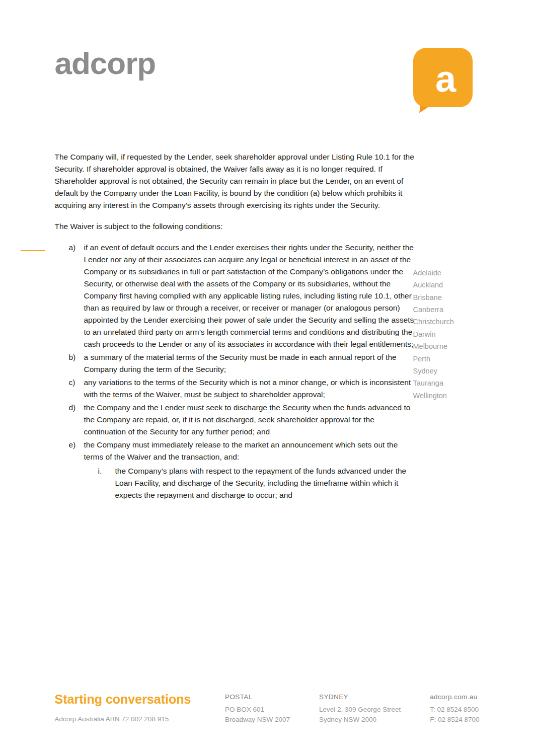adcorp
a
Adelaide
Auckland
Brisbane
Canberra
Christchurch
Darwin
Melbourne
Perth
Sydney
Tauranga
Wellington
The Company will, if requested by the Lender, seek shareholder approval under Listing Rule 10.1 for the Security. If shareholder approval is obtained, the Waiver falls away as it is no longer required. If Shareholder approval is not obtained, the Security can remain in place but the Lender, on an event of default by the Company under the Loan Facility, is bound by the condition (a) below which prohibits it acquiring any interest in the Company’s assets through exercising its rights under the Security.
The Waiver is subject to the following conditions:
a) if an event of default occurs and the Lender exercises their rights under the Security, neither the Lender nor any of their associates can acquire any legal or beneficial interest in an asset of the Company or its subsidiaries in full or part satisfaction of the Company’s obligations under the Security, or otherwise deal with the assets of the Company or its subsidiaries, without the Company first having complied with any applicable listing rules, including listing rule 10.1, other than as required by law or through a receiver, or receiver or manager (or analogous person) appointed by the Lender exercising their power of sale under the Security and selling the assets to an unrelated third party on arm’s length commercial terms and conditions and distributing the cash proceeds to the Lender or any of its associates in accordance with their legal entitlements;
b) a summary of the material terms of the Security must be made in each annual report of the Company during the term of the Security;
c) any variations to the terms of the Security which is not a minor change, or which is inconsistent with the terms of the Waiver, must be subject to shareholder approval;
d) the Company and the Lender must seek to discharge the Security when the funds advanced to the Company are repaid, or, if it is not discharged, seek shareholder approval for the continuation of the Security for any further period; and
e) the Company must immediately release to the market an announcement which sets out the terms of the Waiver and the transaction, and:
i. the Company’s plans with respect to the repayment of the funds advanced under the Loan Facility, and discharge of the Security, including the timeframe within which it expects the repayment and discharge to occur; and
Starting conversations
Adcorp Australia ABN 72 002 208 915
POSTAL
PO BOX 601
Broadway NSW 2007
SYDNEY
Level 2, 309 George Street
Sydney NSW 2000
adcorp.com.au
T: 02 8524 8500
F: 02 8524 8700